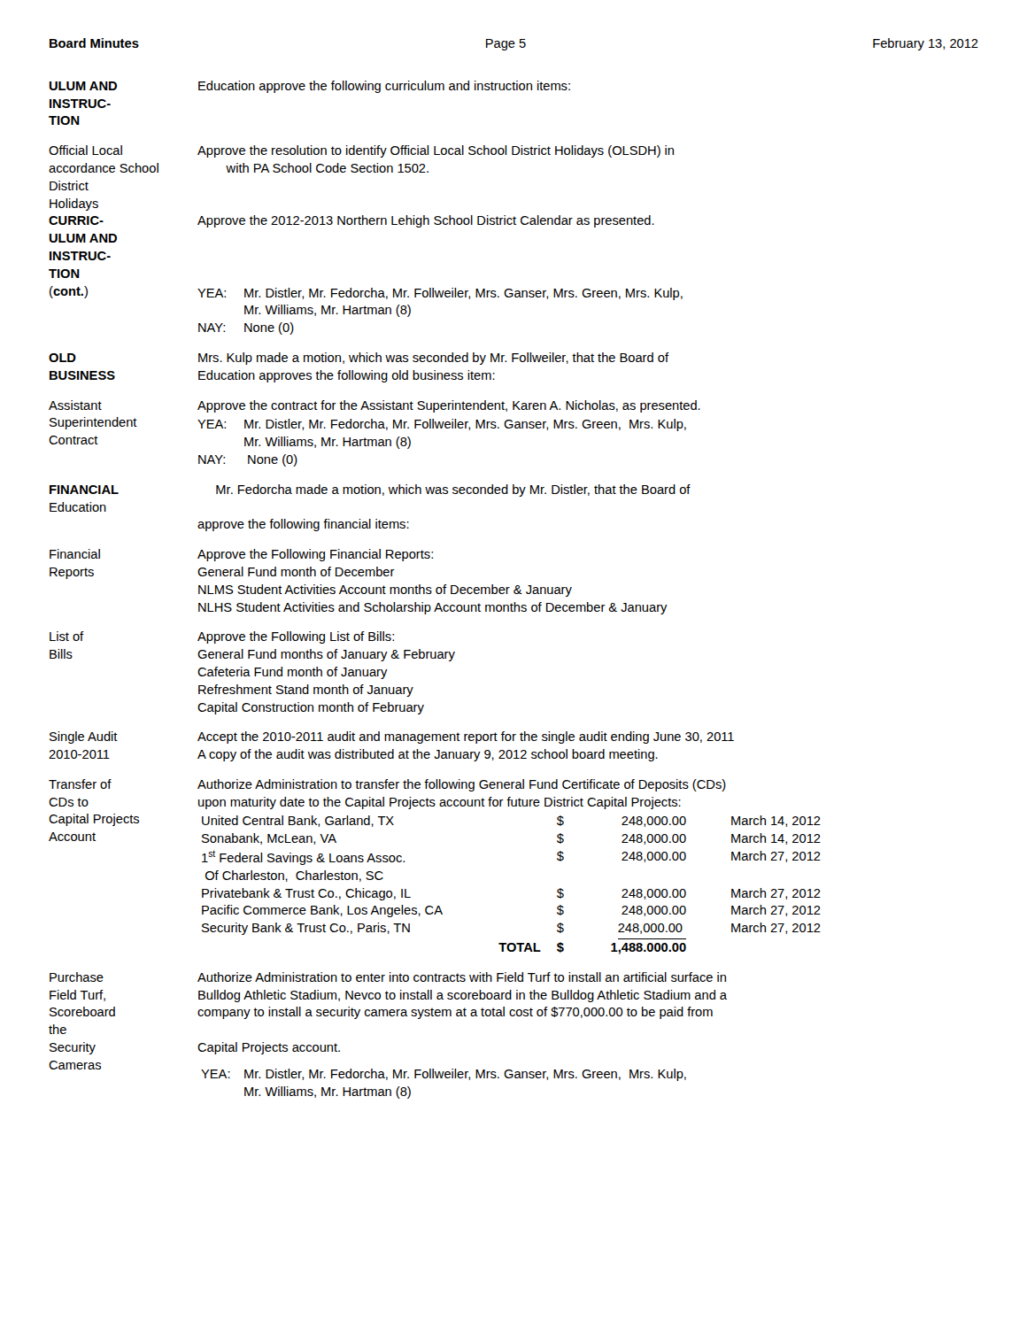Board Minutes
Page 5
February 13, 2012
| ULUM AND INSTRUC- TION | Education approve the following curriculum and instruction items: |
| Official Local accordance School District Holidays | Approve the resolution to identify Official Local School District Holidays (OLSDH) in with PA School Code Section 1502. |
| CURRIC- ULUM AND INSTRUC- TION | Approve the 2012-2013 Northern Lehigh School District Calendar as presented. |
| ( cont. ) | / YEA: / Mr. Distler, Mr. Fedorcha, Mr. Follweiler, Mrs. Ganser, Mrs. Green, Mrs. Kulp, Mr. Williams, Mr. Hartman (8) / / NAY: / None (0) / |
| OLD BUSINESS | Mrs. Kulp made a motion, which was seconded by Mr. Follweiler, that the Board of Education approves the following old business item: |
| Assistant Superintendent Contract | Approve the contract for the Assistant Superintendent, Karen A. Nicholas, as presented. / YEA: / Mr. Distler, Mr. Fedorcha, Mr. Follweiler, Mrs. Ganser, Mrs. Green, Mrs. Kulp, Mr. Williams, Mr. Hartman (8) / / NAY: / None (0) / |
| FINANCIAL Education | Mr. Fedorcha made a motion, which was seconded by Mr. Distler, that the Board of approve the following financial items: |
| Financial Reports | Approve the Following Financial Reports: General Fund month of December NLMS Student Activities Account months of December & January NLHS Student Activities and Scholarship Account months of December & January |
| List of Bills | Approve the Following List of Bills: General Fund months of January & February Cafeteria Fund month of January Refreshment Stand month of January Capital Construction month of February |
| Single Audit 2010-2011 | Accept the 2010-2011 audit and management report for the single audit ending June 30, 2011 A copy of the audit was distributed at the January 9, 2012 school board meeting. |
| Transfer of CDs to Capital Projects Account | Authorize Administration to transfer the following General Fund Certificate of Deposits (CDs) upon maturity date to the Capital Projects account for future District Capital Projects: / United Central Bank, Garland, TX / $ / 248,000.00 / March 14, 2012 / / Sonabank, McLean, VA / $ / 248,000.00 / March 14, 2012 / / 1 st Federal Savings & Loans Assoc. / $ / 248,000.00 / March 27, 2012 / / Of Charleston, Charleston, SC / / / / / Privatebank & Trust Co., Chicago, IL / $ / 248,000.00 / March 27, 2012 / / Pacific Commerce Bank, Los Angeles, CA / $ / 248,000.00 / March 27, 2012 / / Security Bank & Trust Co., Paris, TN / $ / 248,000.00 / March 27, 2012 / / TOTAL / $ / 1,488.000.00 / / |
| Purchase Field Turf, Scoreboard the Security Cameras | Authorize Administration to enter into contracts with Field Turf to install an artificial surface in Bulldog Athletic Stadium, Nevco to install a scoreboard in the Bulldog Athletic Stadium and a company to install a security camera system at a total cost of $770,000.00 to be paid from Capital Projects account. / YEA: / Mr. Distler, Mr. Fedorcha, Mr. Follweiler, Mrs. Ganser, Mrs. Green, Mrs. Kulp, Mr. Williams, Mr. Hartman (8) / |